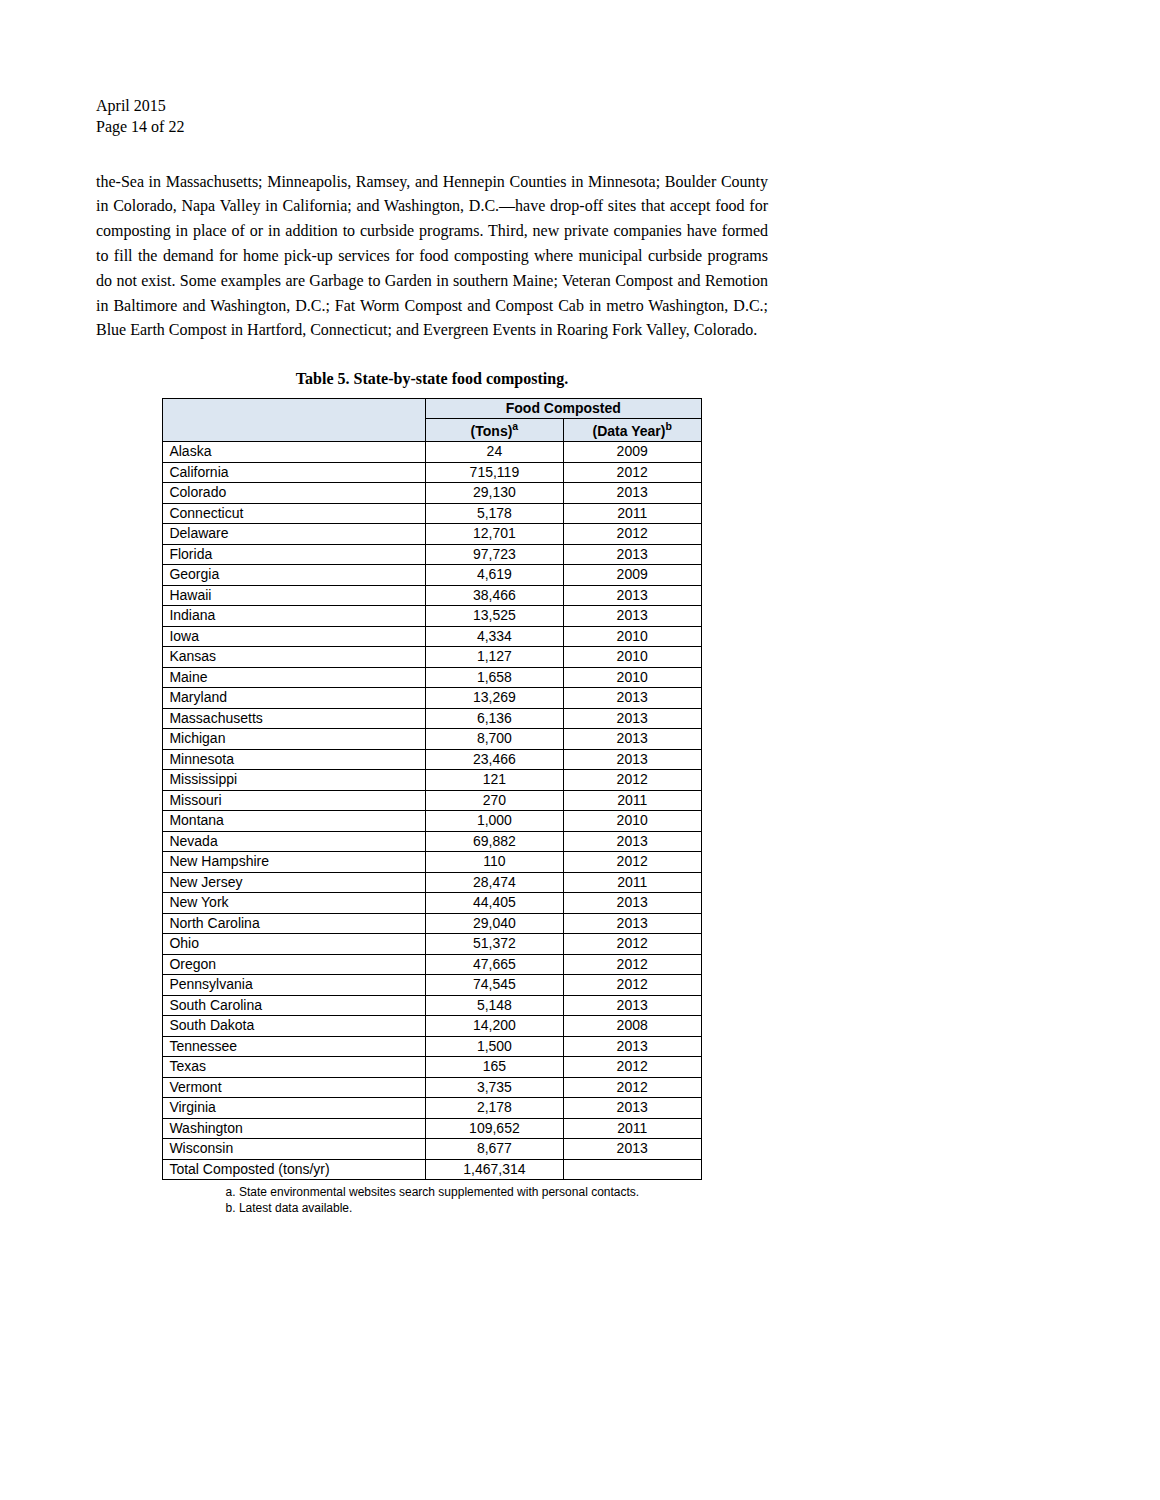April 2015
Page 14 of 22
the-Sea in Massachusetts; Minneapolis, Ramsey, and Hennepin Counties in Minnesota; Boulder County in Colorado, Napa Valley in California; and Washington, D.C.—have drop-off sites that accept food for composting in place of or in addition to curbside programs. Third, new private companies have formed to fill the demand for home pick-up services for food composting where municipal curbside programs do not exist. Some examples are Garbage to Garden in southern Maine; Veteran Compost and Remotion in Baltimore and Washington, D.C.; Fat Worm Compost and Compost Cab in metro Washington, D.C.; Blue Earth Compost in Hartford, Connecticut; and Evergreen Events in Roaring Fork Valley, Colorado.
Table 5. State-by-state food composting.
| | Food Composted |
| --- | --- |
| (Tons) a | (Data Year) b |
| Alaska | 24 | 2009 |
| California | 715,119 | 2012 |
| Colorado | 29,130 | 2013 |
| Connecticut | 5,178 | 2011 |
| Delaware | 12,701 | 2012 |
| Florida | 97,723 | 2013 |
| Georgia | 4,619 | 2009 |
| Hawaii | 38,466 | 2013 |
| Indiana | 13,525 | 2013 |
| Iowa | 4,334 | 2010 |
| Kansas | 1,127 | 2010 |
| Maine | 1,658 | 2010 |
| Maryland | 13,269 | 2013 |
| Massachusetts | 6,136 | 2013 |
| Michigan | 8,700 | 2013 |
| Minnesota | 23,466 | 2013 |
| Mississippi | 121 | 2012 |
| Missouri | 270 | 2011 |
| Montana | 1,000 | 2010 |
| Nevada | 69,882 | 2013 |
| New Hampshire | 110 | 2012 |
| New Jersey | 28,474 | 2011 |
| New York | 44,405 | 2013 |
| North Carolina | 29,040 | 2013 |
| Ohio | 51,372 | 2012 |
| Oregon | 47,665 | 2012 |
| Pennsylvania | 74,545 | 2012 |
| South Carolina | 5,148 | 2013 |
| South Dakota | 14,200 | 2008 |
| Tennessee | 1,500 | 2013 |
| Texas | 165 | 2012 |
| Vermont | 3,735 | 2012 |
| Virginia | 2,178 | 2013 |
| Washington | 109,652 | 2011 |
| Wisconsin | 8,677 | 2013 |
| Total Composted (tons/yr) | 1,467,314 | |
a. State environmental websites search supplemented with personal contacts.
b. Latest data available.